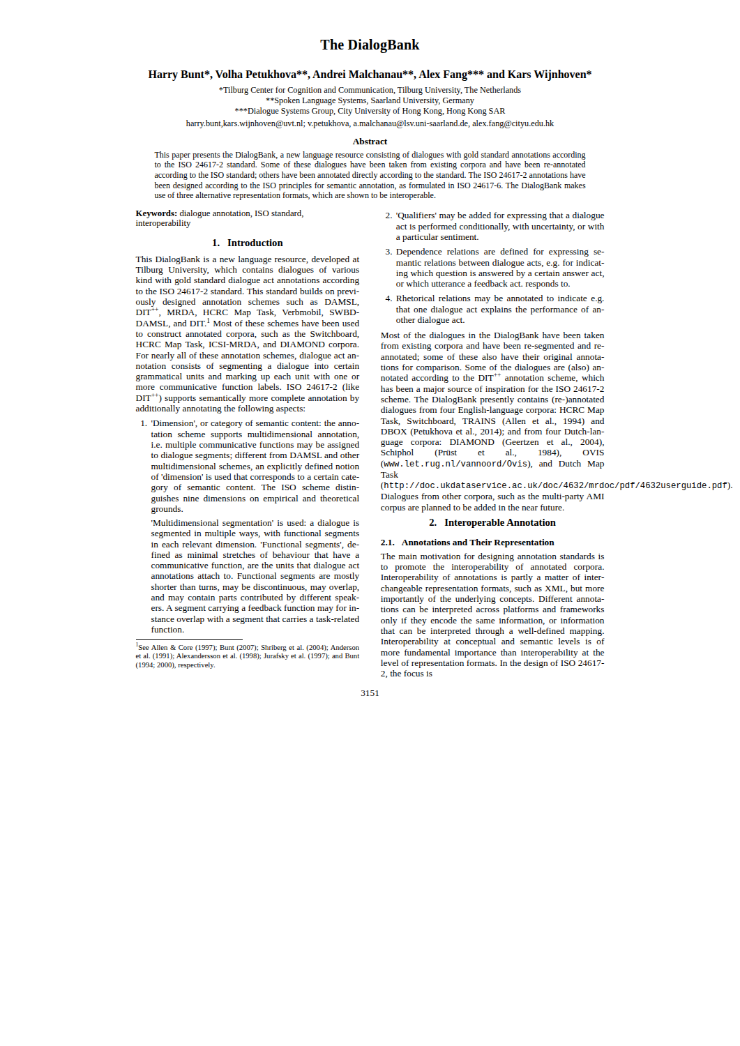The DialogBank
Harry Bunt*, Volha Petukhova**, Andrei Malchanau**, Alex Fang*** and Kars Wijnhoven*
*Tilburg Center for Cognition and Communication, Tilburg University, The Netherlands
**Spoken Language Systems, Saarland University, Germany
***Dialogue Systems Group, City University of Hong Kong, Hong Kong SAR
harry.bunt,kars.wijnhoven@uvt.nl; v.petukhova, a.malchanau@lsv.uni-saarland.de, alex.fang@cityu.edu.hk
Abstract
This paper presents the DialogBank, a new language resource consisting of dialogues with gold standard annotations according to the ISO 24617-2 standard. Some of these dialogues have been taken from existing corpora and have been re-annotated according to the ISO standard; others have been annotated directly according to the standard. The ISO 24617-2 annotations have been designed according to the ISO principles for semantic annotation, as formulated in ISO 24617-6. The DialogBank makes use of three alternative representation formats, which are shown to be interoperable.
Keywords: dialogue annotation, ISO standard, interoperability
1. Introduction
This DialogBank is a new language resource, developed at Tilburg University, which contains dialogues of various kind with gold standard dialogue act annotations according to the ISO 24617-2 standard. This standard builds on previously designed annotation schemes such as DAMSL, DIT++, MRDA, HCRC Map Task, Verbmobil, SWBD-DAMSL, and DIT.1 Most of these schemes have been used to construct annotated corpora, such as the Switchboard, HCRC Map Task, ICSI-MRDA, and DIAMOND corpora. For nearly all of these annotation schemes, dialogue act annotation consists of segmenting a dialogue into certain grammatical units and marking up each unit with one or more communicative function labels. ISO 24617-2 (like DIT++) supports semantically more complete annotation by additionally annotating the following aspects:
'Dimension', or category of semantic content: the annotation scheme supports multidimensional annotation, i.e. multiple communicative functions may be assigned to dialogue segments; different from DAMSL and other multidimensional schemes, an explicitly defined notion of 'dimension' is used that corresponds to a certain category of semantic content. The ISO scheme distinguishes nine dimensions on empirical and theoretical grounds.
'Multidimensional segmentation' is used: a dialogue is segmented in multiple ways, with functional segments in each relevant dimension. 'Functional segments', defined as minimal stretches of behaviour that have a communicative function, are the units that dialogue act annotations attach to. Functional segments are mostly shorter than turns, may be discontinuous, may overlap, and may contain parts contributed by different speakers. A segment carrying a feedback function may for instance overlap with a segment that carries a task-related function.
1See Allen & Core (1997); Bunt (2007); Shriberg et al. (2004); Anderson et al. (1991); Alexandersson et al. (1998); Jurafsky et al. (1997); and Bunt (1994; 2000), respectively.
'Qualifiers' may be added for expressing that a dialogue act is performed conditionally, with uncertainty, or with a particular sentiment.
Dependence relations are defined for expressing semantic relations between dialogue acts, e.g. for indicating which question is answered by a certain answer act, or which utterance a feedback act. responds to.
Rhetorical relations may be annotated to indicate e.g. that one dialogue act explains the performance of another dialogue act.
Most of the dialogues in the DialogBank have been taken from existing corpora and have been re-segmented and re-annotated; some of these also have their original annotations for comparison. Some of the dialogues are (also) annotated according to the DIT++ annotation scheme, which has been a major source of inspiration for the ISO 24617-2 scheme. The DialogBank presently contains (re-)annotated dialogues from four English-language corpora: HCRC Map Task, Switchboard, TRAINS (Allen et al., 1994) and DBOX (Petukhova et al., 2014); and from four Dutch-language corpora: DIAMOND (Geertzen et al., 2004), Schiphol (Prüst et al., 1984), OVIS (www.let.rug.nl/vannoord/Ovis), and Dutch Map Task (http://doc.ukdataservice.ac.uk/doc/4632/mrdoc/pdf/4632userguide.pdf). Dialogues from other corpora, such as the multi-party AMI corpus are planned to be added in the near future.
2. Interoperable Annotation
2.1. Annotations and Their Representation
The main motivation for designing annotation standards is to promote the interoperability of annotated corpora. Interoperability of annotations is partly a matter of interchangeable representation formats, such as XML, but more importantly of the underlying concepts. Different annotations can be interpreted across platforms and frameworks only if they encode the same information, or information that can be interpreted through a well-defined mapping. Interoperability at conceptual and semantic levels is of more fundamental importance than interoperability at the level of representation formats. In the design of ISO 24617-2, the focus is
3151